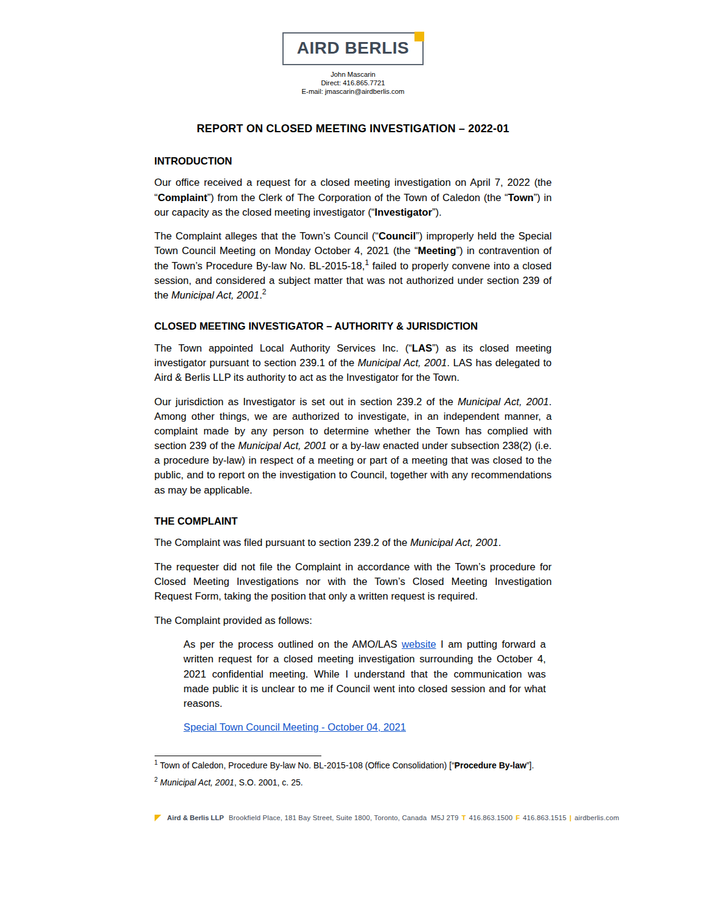AIRD BERLIS
John Mascarin
Direct: 416.865.7721
E-mail: jmascarin@airdberlis.com
REPORT ON CLOSED MEETING INVESTIGATION – 2022-01
INTRODUCTION
Our office received a request for a closed meeting investigation on April 7, 2022 (the “Complaint”) from the Clerk of The Corporation of the Town of Caledon (the “Town”) in our capacity as the closed meeting investigator (“Investigator”).
The Complaint alleges that the Town’s Council (“Council”) improperly held the Special Town Council Meeting on Monday October 4, 2021 (the “Meeting”) in contravention of the Town’s Procedure By-law No. BL-2015-18,1 failed to properly convene into a closed session, and considered a subject matter that was not authorized under section 239 of the Municipal Act, 2001.2
CLOSED MEETING INVESTIGATOR – AUTHORITY & JURISDICTION
The Town appointed Local Authority Services Inc. (“LAS”) as its closed meeting investigator pursuant to section 239.1 of the Municipal Act, 2001. LAS has delegated to Aird & Berlis LLP its authority to act as the Investigator for the Town.
Our jurisdiction as Investigator is set out in section 239.2 of the Municipal Act, 2001. Among other things, we are authorized to investigate, in an independent manner, a complaint made by any person to determine whether the Town has complied with section 239 of the Municipal Act, 2001 or a by-law enacted under subsection 238(2) (i.e. a procedure by-law) in respect of a meeting or part of a meeting that was closed to the public, and to report on the investigation to Council, together with any recommendations as may be applicable.
THE COMPLAINT
The Complaint was filed pursuant to section 239.2 of the Municipal Act, 2001.
The requester did not file the Complaint in accordance with the Town’s procedure for Closed Meeting Investigations nor with the Town’s Closed Meeting Investigation Request Form, taking the position that only a written request is required.
The Complaint provided as follows:
As per the process outlined on the AMO/LAS website I am putting forward a written request for a closed meeting investigation surrounding the October 4, 2021 confidential meeting. While I understand that the communication was made public it is unclear to me if Council went into closed session and for what reasons.
Special Town Council Meeting - October 04, 2021
1 Town of Caledon, Procedure By-law No. BL-2015-108 (Office Consolidation) [“Procedure By-law”].
2 Municipal Act, 2001, S.O. 2001, c. 25.
Aird & Berlis LLP Brookfield Place, 181 Bay Street, Suite 1800, Toronto, Canada M5J 2T9 T 416.863.1500 F 416.863.1515 |airdberlis.com